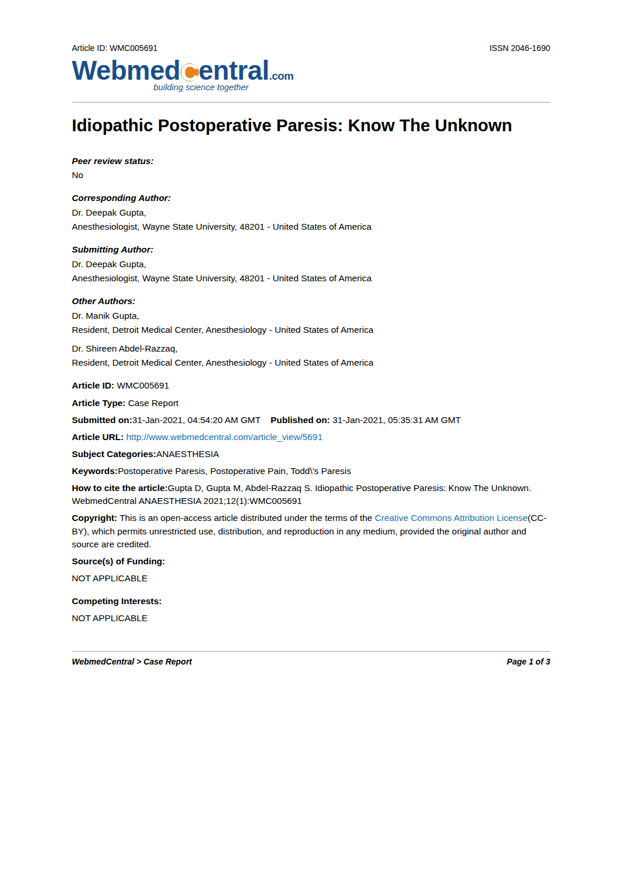Article ID: WMC005691 ISSN 2046-1690
WebmedCentral.com
building science together
Idiopathic Postoperative Paresis: Know The Unknown
Peer review status:
No
Corresponding Author:
Dr. Deepak Gupta,
Anesthesiologist, Wayne State University, 48201 - United States of America
Submitting Author:
Dr. Deepak Gupta,
Anesthesiologist, Wayne State University, 48201 - United States of America
Other Authors:
Dr. Manik Gupta,
Resident, Detroit Medical Center, Anesthesiology - United States of America
Dr. Shireen Abdel-Razzaq,
Resident, Detroit Medical Center, Anesthesiology - United States of America
Article ID: WMC005691
Article Type: Case Report
Submitted on: 31-Jan-2021, 04:54:20 AM GMT Published on: 31-Jan-2021, 05:35:31 AM GMT
Article URL: http://www.webmedcentral.com/article_view/5691
Subject Categories: ANAESTHESIA
Keywords: Postoperative Paresis, Postoperative Pain, Todd\'s Paresis
How to cite the article: Gupta D, Gupta M, Abdel-Razzaq S. Idiopathic Postoperative Paresis: Know The Unknown. WebmedCentral ANAESTHESIA 2021;12(1):WMC005691
Copyright: This is an open-access article distributed under the terms of the Creative Commons Attribution License(CC-BY), which permits unrestricted use, distribution, and reproduction in any medium, provided the original author and source are credited.
Source(s) of Funding:
NOT APPLICABLE
Competing Interests:
NOT APPLICABLE
WebmedCentral > Case Report Page 1 of 3